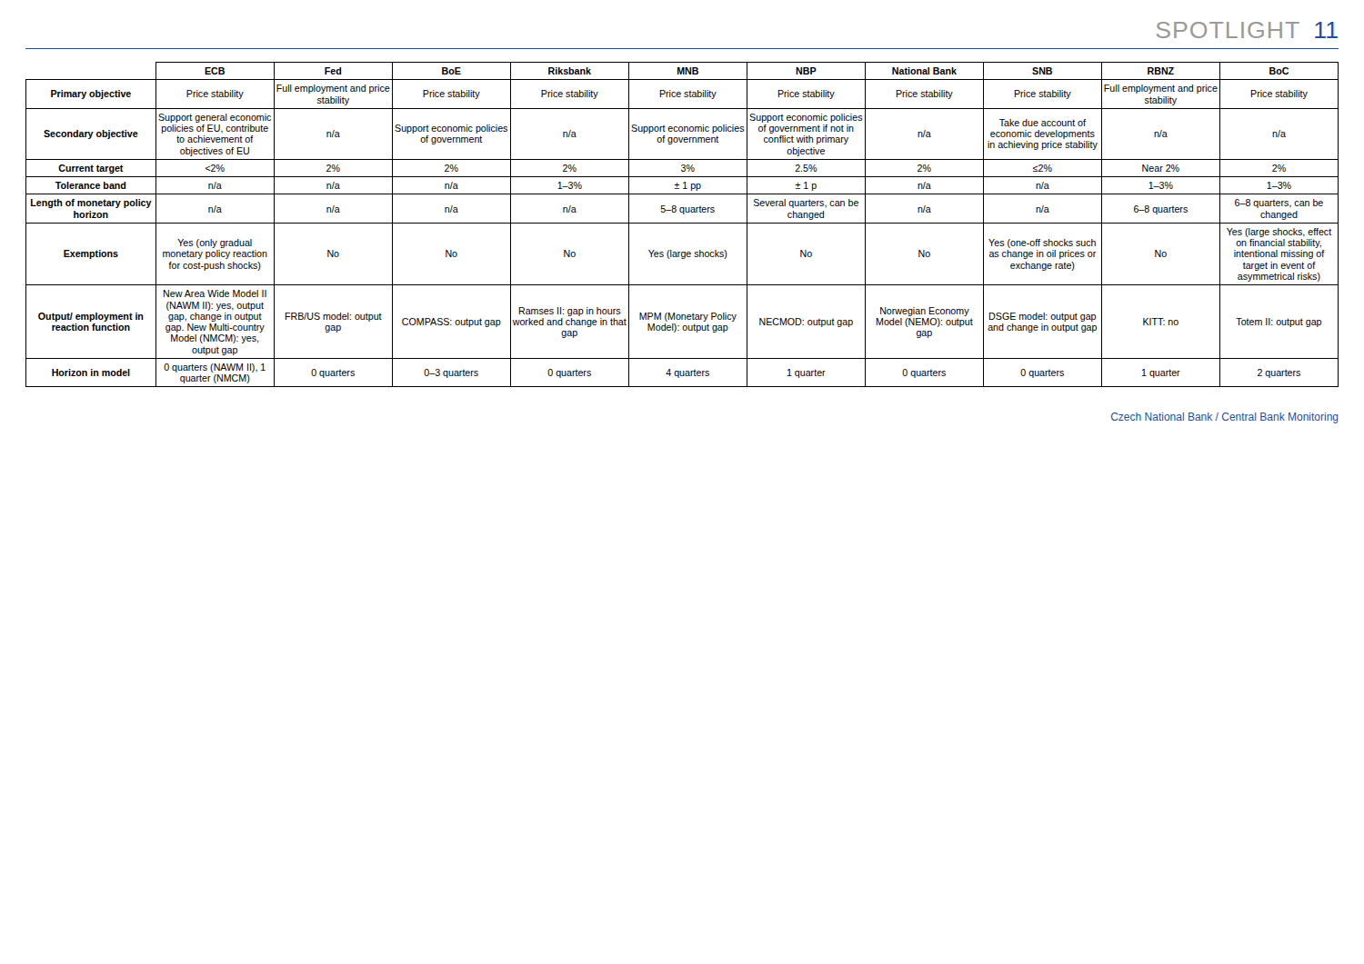SPOTLIGHT 11
| | ECB | Fed | BoE | Riksbank | MNB | NBP | National Bank | SNB | RBNZ | BoC |
| --- | --- | --- | --- | --- | --- | --- | --- | --- | --- | --- |
| Primary objective | Price stability | Full employment and price stability | Price stability | Price stability | Price stability | Price stability | Price stability | Price stability | Full employment and price stability | Price stability |
| Secondary objective | Support general economic policies of EU, contribute to achievement of objectives of EU | n/a | Support economic policies of government | n/a | Support economic policies of government | Support economic policies of government if not in conflict with primary objective | n/a | Take due account of economic developments in achieving price stability | n/a | n/a |
| Current target | <2% | 2% | 2% | 2% | 3% | 2.5% | 2% | ≤2% | Near 2% | 2% |
| Tolerance band | n/a | n/a | n/a | 1–3% | ± 1 pp | ± 1 p | n/a | n/a | 1–3% | 1–3% |
| Length of monetary policy horizon | n/a | n/a | n/a | n/a | 5–8 quarters | Several quarters, can be changed | n/a | n/a | 6–8 quarters | 6–8 quarters, can be changed |
| Exemptions | Yes (only gradual monetary policy reaction for cost-push shocks) | No | No | No | Yes (large shocks) | No | No | Yes (one-off shocks such as change in oil prices or exchange rate) | No | Yes (large shocks, effect on financial stability, intentional missing of target in event of asymmetrical risks) |
| Output/ employment in reaction function | New Area Wide Model II (NAWM II): yes, output gap, change in output gap. New Multi-country Model (NMCM): yes, output gap | FRB/US model: output gap | COMPASS: output gap | Ramses II: gap in hours worked and change in that gap | MPM (Monetary Policy Model): output gap | NECMOD: output gap | Norwegian Economy Model (NEMO): output gap | DSGE model: output gap and change in output gap | KITT: no | Totem II: output gap |
| Horizon in model | 0 quarters (NAWM II), 1 quarter (NMCM) | 0 quarters | 0–3 quarters | 0 quarters | 4 quarters | 1 quarter | 0 quarters | 0 quarters | 1 quarter | 2 quarters |
Czech National Bank / Central Bank Monitoring